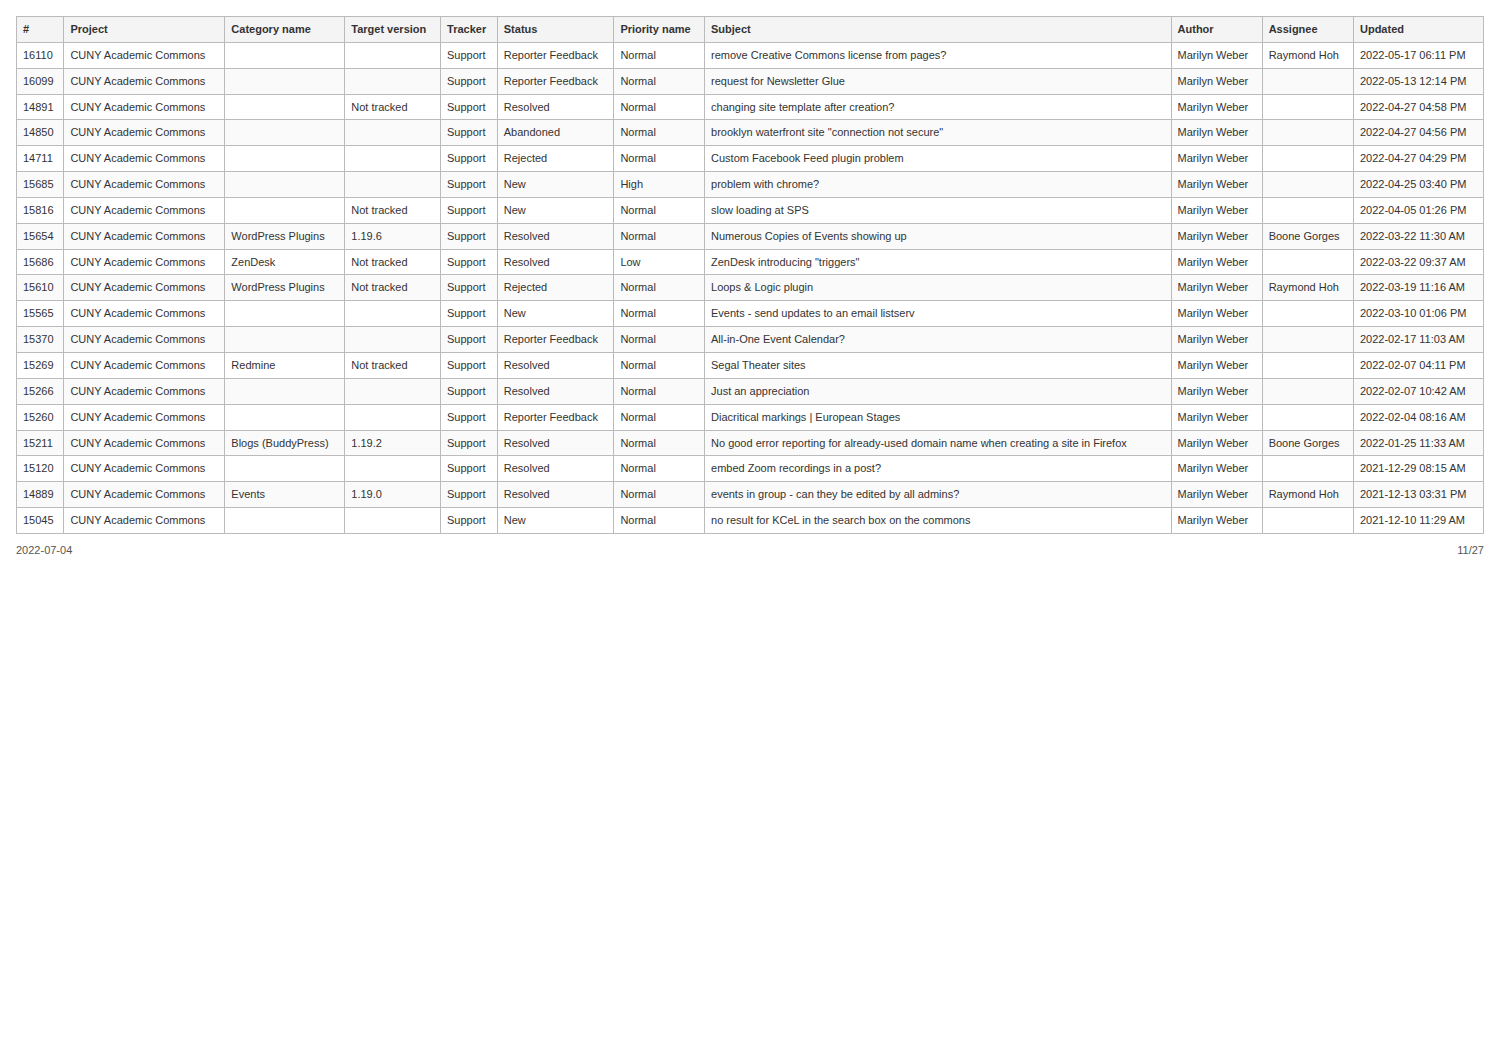Redmine issue list
| # | Project | Category name | Target version | Tracker | Status | Priority name | Subject | Author | Assignee | Updated |
| --- | --- | --- | --- | --- | --- | --- | --- | --- | --- | --- |
| 16110 | CUNY Academic Commons | | | Support | Reporter Feedback | Normal | remove Creative Commons license from pages? | Marilyn Weber | Raymond Hoh | 2022-05-17 06:11 PM |
| 16099 | CUNY Academic Commons | | | Support | Reporter Feedback | Normal | request for Newsletter Glue | Marilyn Weber | | 2022-05-13 12:14 PM |
| 14891 | CUNY Academic Commons | | Not tracked | Support | Resolved | Normal | changing site template after creation? | Marilyn Weber | | 2022-04-27 04:58 PM |
| 14850 | CUNY Academic Commons | | | Support | Abandoned | Normal | brooklyn waterfront site "connection not secure" | Marilyn Weber | | 2022-04-27 04:56 PM |
| 14711 | CUNY Academic Commons | | | Support | Rejected | Normal | Custom Facebook Feed plugin problem | Marilyn Weber | | 2022-04-27 04:29 PM |
| 15685 | CUNY Academic Commons | | | Support | New | High | problem with chrome? | Marilyn Weber | | 2022-04-25 03:40 PM |
| 15816 | CUNY Academic Commons | | Not tracked | Support | New | Normal | slow loading at SPS | Marilyn Weber | | 2022-04-05 01:26 PM |
| 15654 | CUNY Academic Commons | WordPress Plugins | 1.19.6 | Support | Resolved | Normal | Numerous Copies of Events showing up | Marilyn Weber | Boone Gorges | 2022-03-22 11:30 AM |
| 15686 | CUNY Academic Commons | ZenDesk | Not tracked | Support | Resolved | Low | ZenDesk introducing "triggers" | Marilyn Weber | | 2022-03-22 09:37 AM |
| 15610 | CUNY Academic Commons | WordPress Plugins | Not tracked | Support | Rejected | Normal | Loops & Logic plugin | Marilyn Weber | Raymond Hoh | 2022-03-19 11:16 AM |
| 15565 | CUNY Academic Commons | | | Support | New | Normal | Events - send updates to an email listserv | Marilyn Weber | | 2022-03-10 01:06 PM |
| 15370 | CUNY Academic Commons | | | Support | Reporter Feedback | Normal | All-in-One Event Calendar? | Marilyn Weber | | 2022-02-17 11:03 AM |
| 15269 | CUNY Academic Commons | Redmine | Not tracked | Support | Resolved | Normal | Segal Theater sites | Marilyn Weber | | 2022-02-07 04:11 PM |
| 15266 | CUNY Academic Commons | | | Support | Resolved | Normal | Just an appreciation | Marilyn Weber | | 2022-02-07 10:42 AM |
| 15260 | CUNY Academic Commons | | | Support | Reporter Feedback | Normal | Diacritical markings / European Stages | Marilyn Weber | | 2022-02-04 08:16 AM |
| 15211 | CUNY Academic Commons | Blogs (BuddyPress) | 1.19.2 | Support | Resolved | Normal | No good error reporting for already-used domain name when creating a site in Firefox | Marilyn Weber | Boone Gorges | 2022-01-25 11:33 AM |
| 15120 | CUNY Academic Commons | | | Support | Resolved | Normal | embed Zoom recordings in a post? | Marilyn Weber | | 2021-12-29 08:15 AM |
| 14889 | CUNY Academic Commons | Events | 1.19.0 | Support | Resolved | Normal | events in group - can they be edited by all admins? | Marilyn Weber | Raymond Hoh | 2021-12-13 03:31 PM |
| 15045 | CUNY Academic Commons | | | Support | New | Normal | no result for KCeL in the search box on the commons | Marilyn Weber | | 2021-12-10 11:29 AM |
2022-07-04 11/27